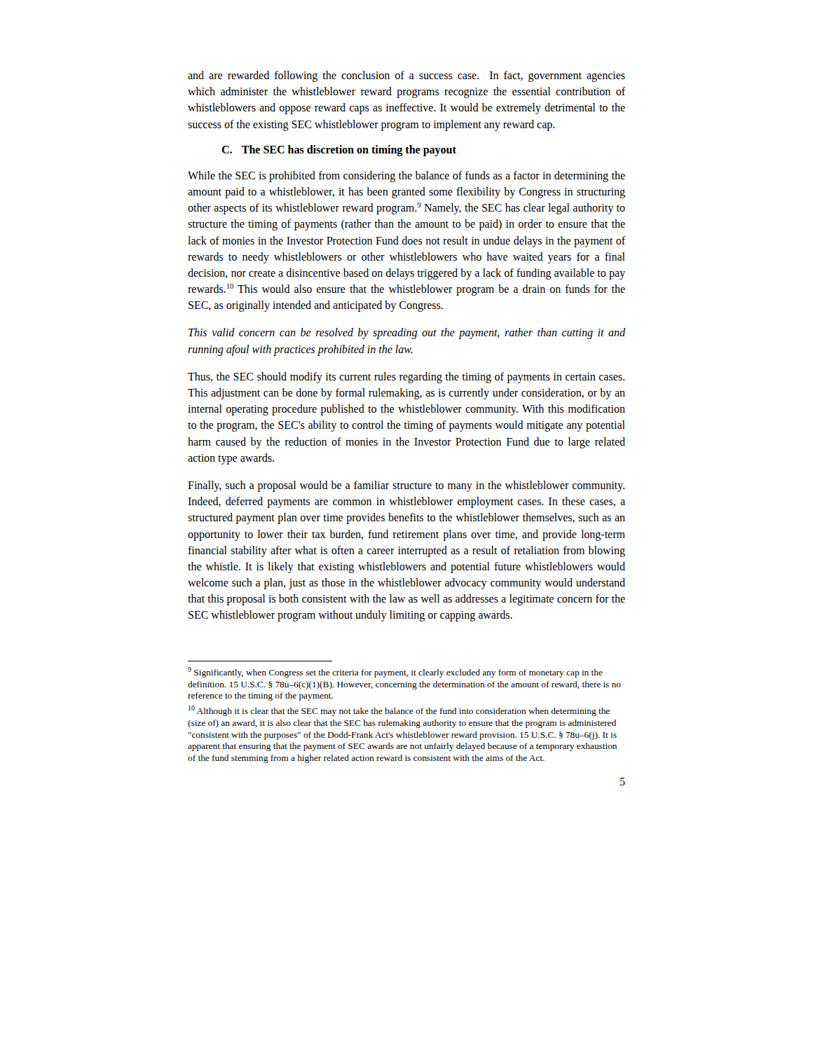and are rewarded following the conclusion of a success case. In fact, government agencies which administer the whistleblower reward programs recognize the essential contribution of whistleblowers and oppose reward caps as ineffective. It would be extremely detrimental to the success of the existing SEC whistleblower program to implement any reward cap.
C. The SEC has discretion on timing the payout
While the SEC is prohibited from considering the balance of funds as a factor in determining the amount paid to a whistleblower, it has been granted some flexibility by Congress in structuring other aspects of its whistleblower reward program.9 Namely, the SEC has clear legal authority to structure the timing of payments (rather than the amount to be paid) in order to ensure that the lack of monies in the Investor Protection Fund does not result in undue delays in the payment of rewards to needy whistleblowers or other whistleblowers who have waited years for a final decision, nor create a disincentive based on delays triggered by a lack of funding available to pay rewards.10 This would also ensure that the whistleblower program be a drain on funds for the SEC, as originally intended and anticipated by Congress.
This valid concern can be resolved by spreading out the payment, rather than cutting it and running afoul with practices prohibited in the law.
Thus, the SEC should modify its current rules regarding the timing of payments in certain cases. This adjustment can be done by formal rulemaking, as is currently under consideration, or by an internal operating procedure published to the whistleblower community. With this modification to the program, the SEC's ability to control the timing of payments would mitigate any potential harm caused by the reduction of monies in the Investor Protection Fund due to large related action type awards.
Finally, such a proposal would be a familiar structure to many in the whistleblower community. Indeed, deferred payments are common in whistleblower employment cases. In these cases, a structured payment plan over time provides benefits to the whistleblower themselves, such as an opportunity to lower their tax burden, fund retirement plans over time, and provide long-term financial stability after what is often a career interrupted as a result of retaliation from blowing the whistle. It is likely that existing whistleblowers and potential future whistleblowers would welcome such a plan, just as those in the whistleblower advocacy community would understand that this proposal is both consistent with the law as well as addresses a legitimate concern for the SEC whistleblower program without unduly limiting or capping awards.
9 Significantly, when Congress set the criteria for payment, it clearly excluded any form of monetary cap in the definition. 15 U.S.C. § 78u–6(c)(1)(B). However, concerning the determination of the amount of reward, there is no reference to the timing of the payment.
10 Although it is clear that the SEC may not take the balance of the fund into consideration when determining the (size of) an award, it is also clear that the SEC has rulemaking authority to ensure that the program is administered "consistent with the purposes" of the Dodd-Frank Act's whistleblower reward provision. 15 U.S.C. § 78u–6(j). It is apparent that ensuring that the payment of SEC awards are not unfairly delayed because of a temporary exhaustion of the fund stemming from a higher related action reward is consistent with the aims of the Act.
5